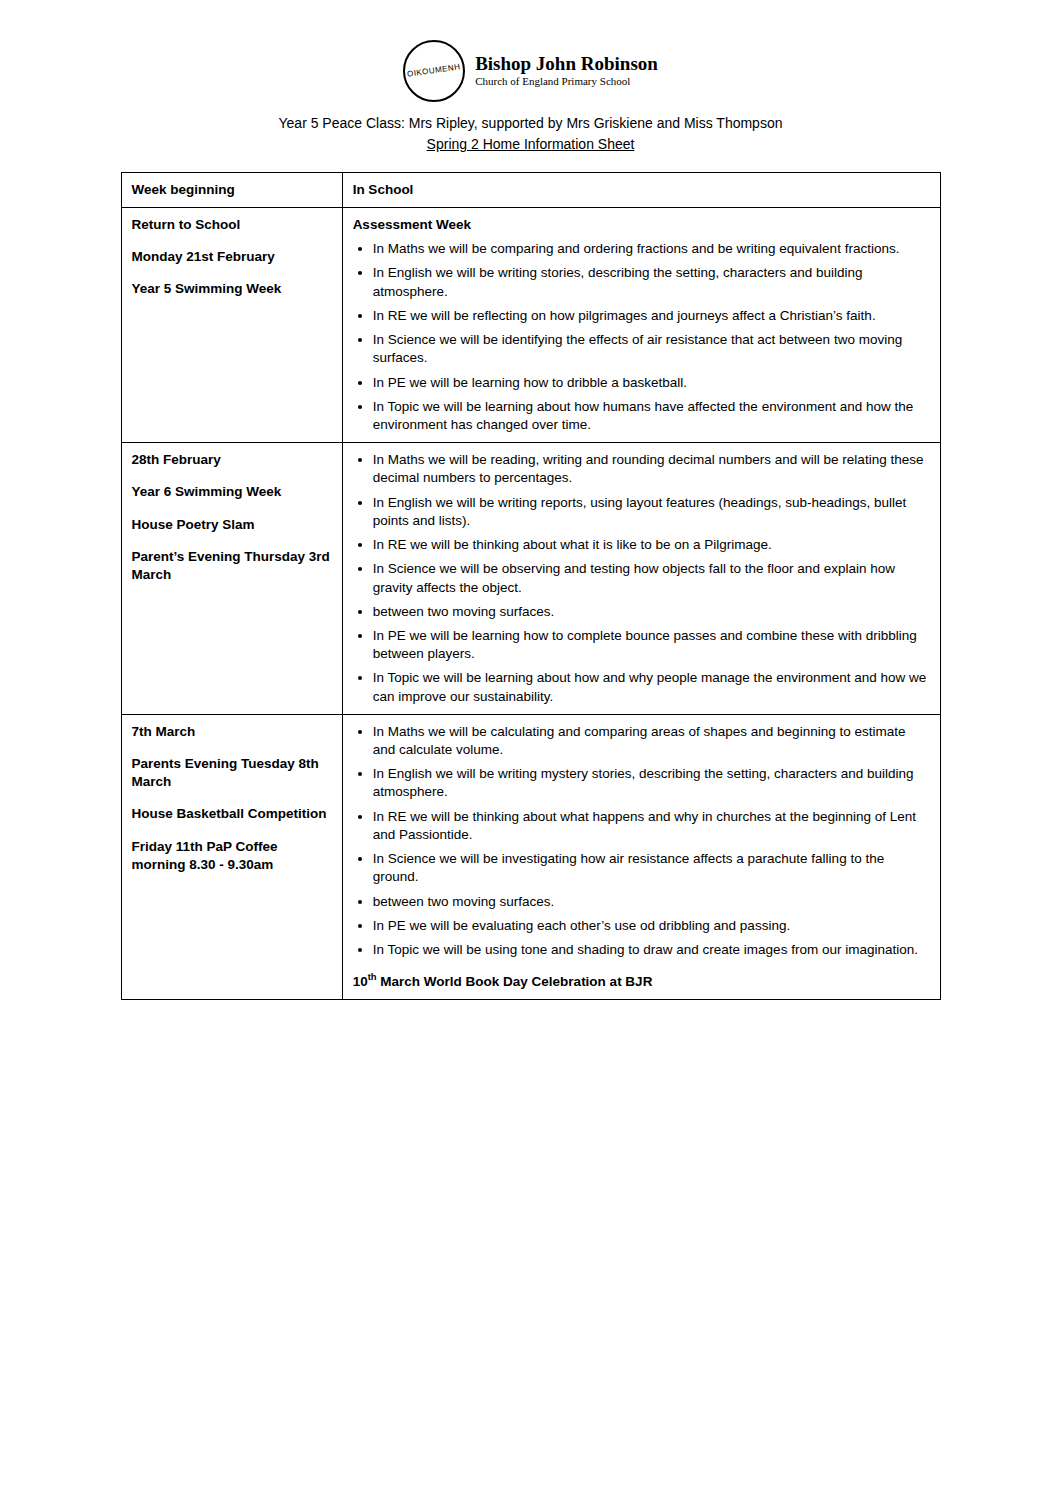OIKOUMENH
Bishop John Robinson
Church of England Primary School
Year 5 Peace Class: Mrs Ripley, supported by Mrs Griskiene and Miss Thompson
Spring 2 Home Information Sheet
| Week beginning | In School |
| --- | --- |
| Return to School Monday 21st February Year 5 Swimming Week | Assessment Week In Maths we will be comparing and ordering fractions and be writing equivalent fractions. In English we will be writing stories, describing the setting, characters and building atmosphere. In RE we will be reflecting on how pilgrimages and journeys affect a Christian’s faith. In Science we will be identifying the effects of air resistance that act between two moving surfaces. In PE we will be learning how to dribble a basketball. In Topic we will be learning about how humans have affected the environment and how the environment has changed over time. |
| 28th February Year 6 Swimming Week House Poetry Slam Parent’s Evening Thursday 3rd March | In Maths we will be reading, writing and rounding decimal numbers and will be relating these decimal numbers to percentages. In English we will be writing reports, using layout features (headings, sub-headings, bullet points and lists). In RE we will be thinking about what it is like to be on a Pilgrimage. In Science we will be observing and testing how objects fall to the floor and explain how gravity affects the object. between two moving surfaces. In PE we will be learning how to complete bounce passes and combine these with dribbling between players. In Topic we will be learning about how and why people manage the environment and how we can improve our sustainability. |
| 7th March Parents Evening Tuesday 8th March House Basketball Competition Friday 11th PaP Coffee morning 8.30 - 9.30am | In Maths we will be calculating and comparing areas of shapes and beginning to estimate and calculate volume. In English we will be writing mystery stories, describing the setting, characters and building atmosphere. In RE we will be thinking about what happens and why in churches at the beginning of Lent and Passiontide. In Science we will be investigating how air resistance affects a parachute falling to the ground. between two moving surfaces. In PE we will be evaluating each other’s use od dribbling and passing. In Topic we will be using tone and shading to draw and create images from our imagination. 10 th March World Book Day Celebration at BJR |